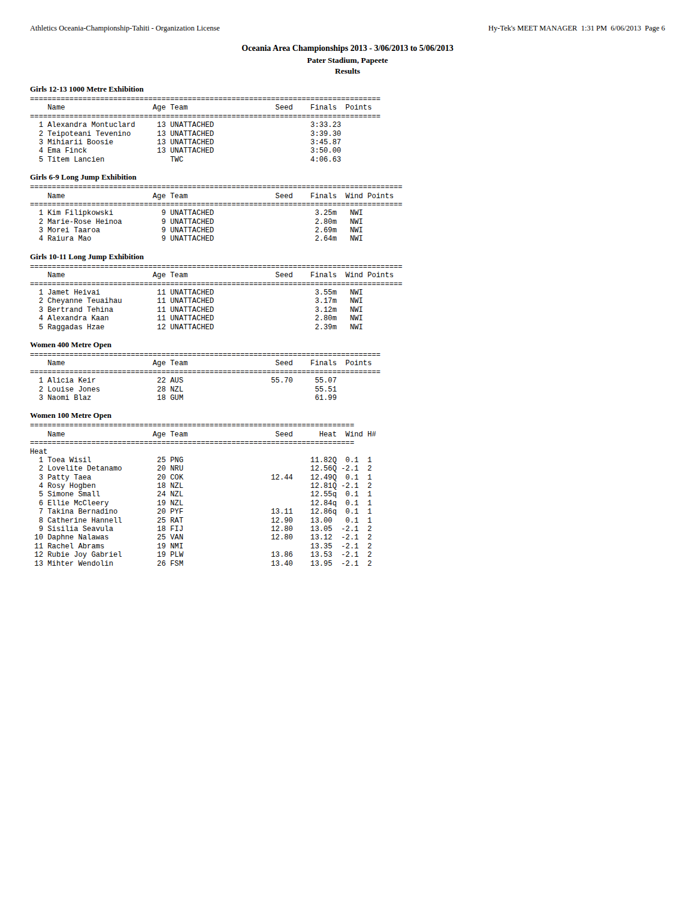Athletics Oceania-Championship-Tahiti - Organization License Hy-Tek's MEET MANAGER 1:31 PM 6/06/2013 Page 6
Oceania Area Championships 2013 - 3/06/2013 to 5/06/2013
Pater Stadium, Papeete
Results
Girls 12-13 1000 Metre Exhibition
================================================================================
    Name                    Age Team                    Seed    Finals  Points
================================================================================
  1 Alexandra Montuclard     13 UNATTACHED                      3:33.23
  2 Teipoteani Tevenino      13 UNATTACHED                      3:39.30
  3 Mihiarii Boosie          13 UNATTACHED                      3:45.87
  4 Ema Finck                13 UNATTACHED                      3:50.00
  5 Titem Lancien               TWC                             4:06.63
Girls 6-9 Long Jump Exhibition
=====================================================================================
    Name                    Age Team                    Seed    Finals  Wind Points
=====================================================================================
  1 Kim Filipkowski           9 UNATTACHED                       3.25m   NWI
  2 Marie-Rose Heinoa         9 UNATTACHED                       2.80m   NWI
  3 Morei Taaroa              9 UNATTACHED                       2.69m   NWI
  4 Raiura Mao                9 UNATTACHED                       2.64m   NWI
Girls 10-11 Long Jump Exhibition
=====================================================================================
    Name                    Age Team                    Seed    Finals  Wind Points
=====================================================================================
  1 Jamet Heivai             11 UNATTACHED                       3.55m   NWI
  2 Cheyanne Teuaihau        11 UNATTACHED                       3.17m   NWI
  3 Bertrand Tehina          11 UNATTACHED                       3.12m   NWI
  4 Alexandra Kaan           11 UNATTACHED                       2.80m   NWI
  5 Raggadas Hzae            12 UNATTACHED                       2.39m   NWI
Women 400 Metre Open
================================================================================
    Name                    Age Team                    Seed    Finals  Points
================================================================================
  1 Alicia Keir              22 AUS                    55.70     55.07
  2 Louise Jones             28 NZL                              55.51
  3 Naomi Blaz               18 GUM                              61.99
Women 100 Metre Open
==========================================================================
    Name                    Age Team                    Seed      Heat  Wind H#
==========================================================================
Heat
  1 Toea Wisil               25 PNG                             11.82Q  0.1  1
  2 Lovelite Detanamo        20 NRU                             12.56Q -2.1  2
  3 Patty Taea               20 COK                    12.44    12.49Q  0.1  1
  4 Rosy Hogben              18 NZL                             12.81Q -2.1  2
  5 Simone Small             24 NZL                             12.55q  0.1  1
  6 Ellie McCleery           19 NZL                             12.84q  0.1  1
  7 Takina Bernadino         20 PYF                    13.11    12.86q  0.1  1
  8 Catherine Hannell        25 RAT                    12.90    13.00   0.1  1
  9 Sisilia Seavula          18 FIJ                    12.80    13.05  -2.1  2
 10 Daphne Nalawas           25 VAN                    12.80    13.12  -2.1  2
 11 Rachel Abrams            19 NMI                             13.35  -2.1  2
 12 Rubie Joy Gabriel        19 PLW                    13.86    13.53  -2.1  2
 13 Mihter Wendolin          26 FSM                    13.40    13.95  -2.1  2